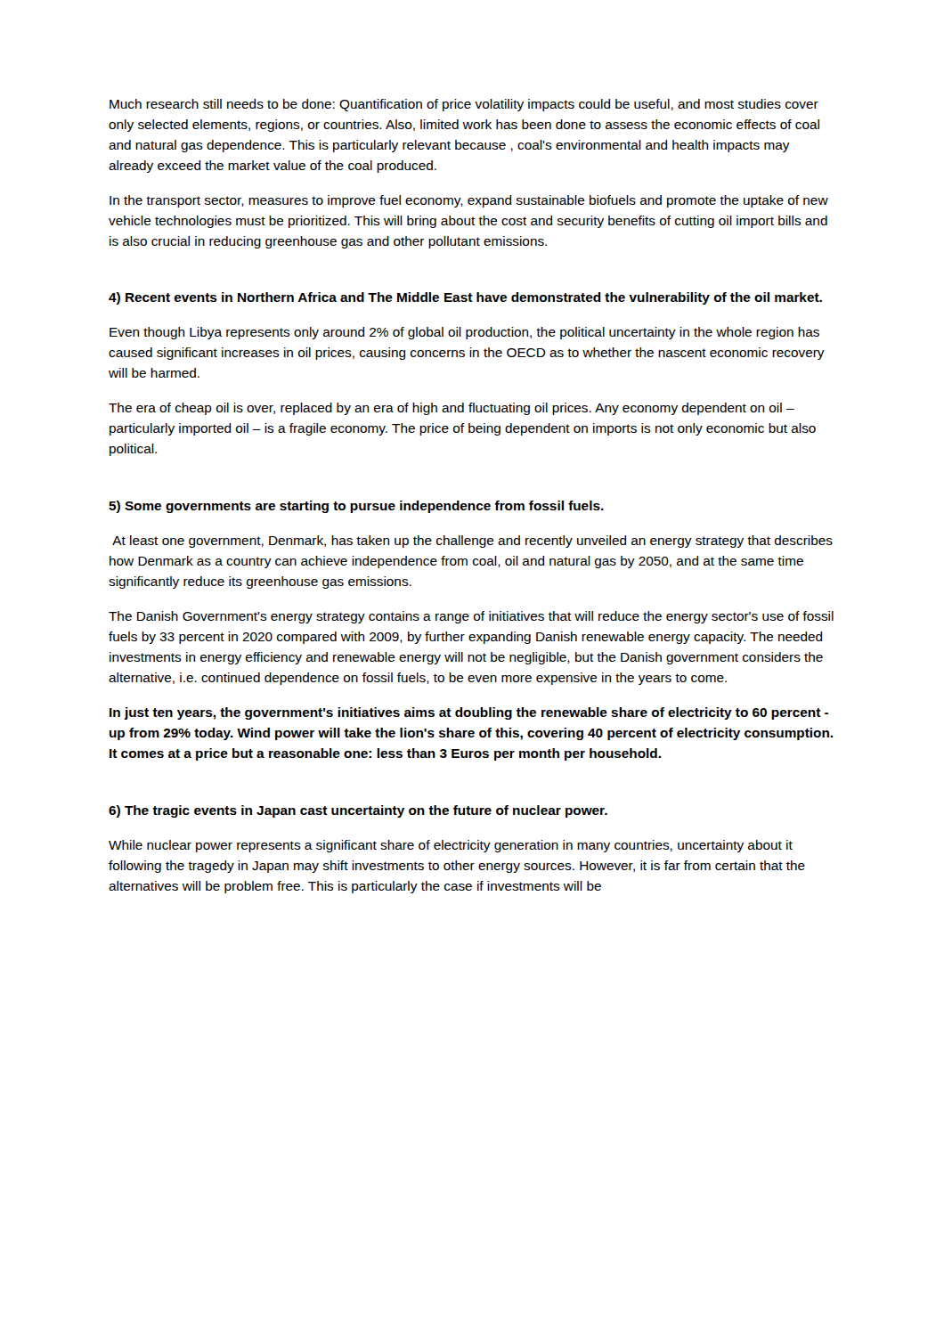Much research still needs to be done: Quantification of price volatility impacts could be useful, and most studies cover only selected elements, regions, or countries. Also, limited work has been done to assess the economic effects of coal and natural gas dependence. This is particularly relevant because , coal's environmental and health impacts may already exceed the market value of the coal produced.
In the transport sector, measures to improve fuel economy, expand sustainable biofuels and promote the uptake of new vehicle technologies must be prioritized. This will bring about the cost and security benefits of cutting oil import bills and is also crucial in reducing greenhouse gas and other pollutant emissions.
4) Recent events in Northern Africa and The Middle East have demonstrated the vulnerability of the oil market.
Even though Libya represents only around 2% of global oil production, the political uncertainty in the whole region has caused significant increases in oil prices, causing concerns in the OECD as to whether the nascent economic recovery will be harmed.
The era of cheap oil is over, replaced by an era of high and fluctuating oil prices. Any economy dependent on oil – particularly imported oil – is a fragile economy. The price of being dependent on imports is not only economic but also political.
5) Some governments are starting to pursue independence from fossil fuels.
At least one government, Denmark, has taken up the challenge and recently unveiled an energy strategy that describes how Denmark as a country can achieve independence from coal, oil and natural gas by 2050, and at the same time significantly reduce its greenhouse gas emissions.
The Danish Government's energy strategy contains a range of initiatives that will reduce the energy sector's use of fossil fuels by 33 percent in 2020 compared with 2009, by further expanding Danish renewable energy capacity. The needed investments in energy efficiency and renewable energy will not be negligible, but the Danish government considers the alternative, i.e. continued dependence on fossil fuels, to be even more expensive in the years to come.
In just ten years, the government's initiatives aims at doubling the renewable share of electricity to 60 percent - up from 29% today. Wind power will take the lion's share of this, covering 40 percent of electricity consumption. It comes at a price but a reasonable one: less than 3 Euros per month per household.
6) The tragic events in Japan cast uncertainty on the future of nuclear power.
While nuclear power represents a significant share of electricity generation in many countries, uncertainty about it following the tragedy in Japan may shift investments to other energy sources. However, it is far from certain that the alternatives will be problem free. This is particularly the case if investments will be